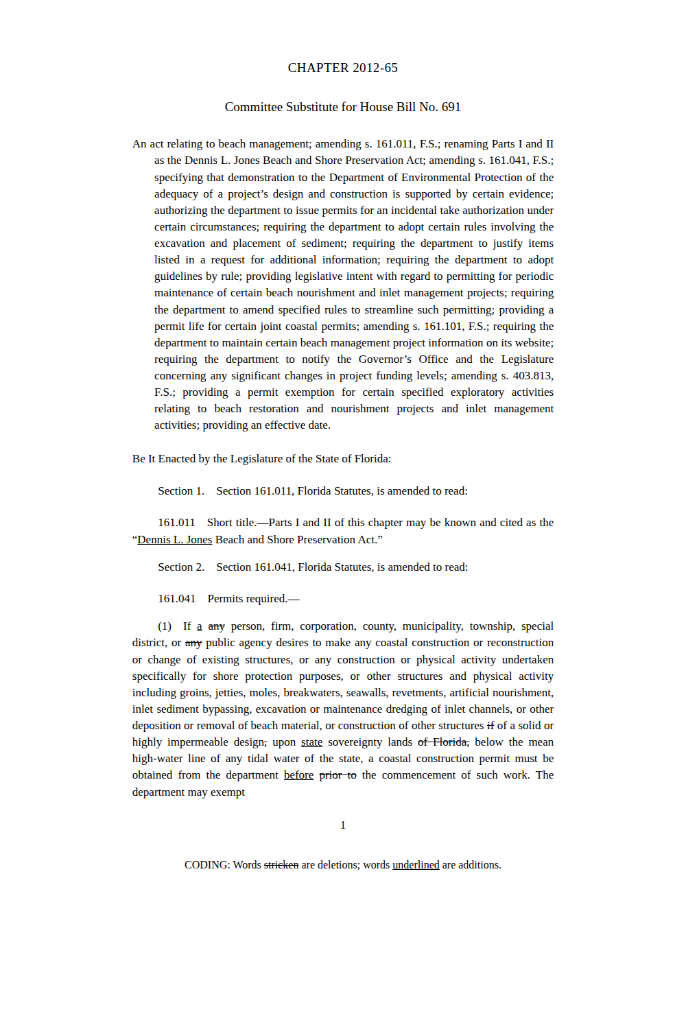CHAPTER 2012-65
Committee Substitute for House Bill No. 691
An act relating to beach management; amending s. 161.011, F.S.; renaming Parts I and II as the Dennis L. Jones Beach and Shore Preservation Act; amending s. 161.041, F.S.; specifying that demonstration to the Department of Environmental Protection of the adequacy of a project’s design and construction is supported by certain evidence; authorizing the department to issue permits for an incidental take authorization under certain circumstances; requiring the department to adopt certain rules involving the excavation and placement of sediment; requiring the department to justify items listed in a request for additional information; requiring the department to adopt guidelines by rule; providing legislative intent with regard to permitting for periodic maintenance of certain beach nourishment and inlet management projects; requiring the department to amend specified rules to streamline such permitting; providing a permit life for certain joint coastal permits; amending s. 161.101, F.S.; requiring the department to maintain certain beach management project information on its website; requiring the department to notify the Governor’s Office and the Legislature concerning any significant changes in project funding levels; amending s. 403.813, F.S.; providing a permit exemption for certain specified exploratory activities relating to beach restoration and nourishment projects and inlet management activities; providing an effective date.
Be It Enacted by the Legislature of the State of Florida:
Section 1. Section 161.011, Florida Statutes, is amended to read:
161.011 Short title.—Parts I and II of this chapter may be known and cited as the “Dennis L. Jones Beach and Shore Preservation Act.”
Section 2. Section 161.041, Florida Statutes, is amended to read:
161.041 Permits required.—
(1) If a any person, firm, corporation, county, municipality, township, special district, or any public agency desires to make any coastal construction or reconstruction or change of existing structures, or any construction or physical activity undertaken specifically for shore protection purposes, or other structures and physical activity including groins, jetties, moles, breakwaters, seawalls, revetments, artificial nourishment, inlet sediment bypassing, excavation or maintenance dredging of inlet channels, or other deposition or removal of beach material, or construction of other structures if of a solid or highly impermeable design, upon state sovereignty lands of Florida, below the mean high-water line of any tidal water of the state, a coastal construction permit must be obtained from the department before prior to the commencement of such work. The department may exempt
1
CODING: Words stricken are deletions; words underlined are additions.